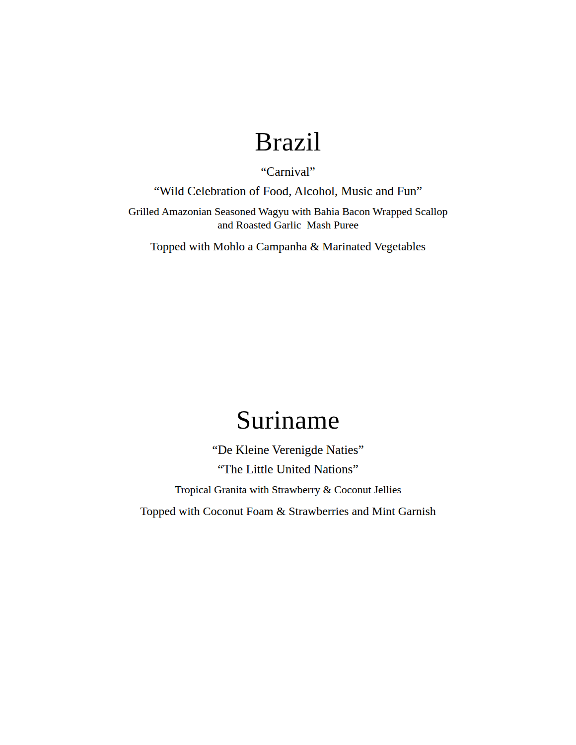Brazil
“Carnival”
“Wild Celebration of Food, Alcohol, Music and Fun”
Grilled Amazonian Seasoned Wagyu with Bahia Bacon Wrapped Scallop and Roasted Garlic Mash Puree
Topped with Mohlo a Campanha & Marinated Vegetables
Suriname
“De Kleine Verenigde Naties”
“The Little United Nations”
Tropical Granita with Strawberry & Coconut Jellies
Topped with Coconut Foam & Strawberries and Mint Garnish